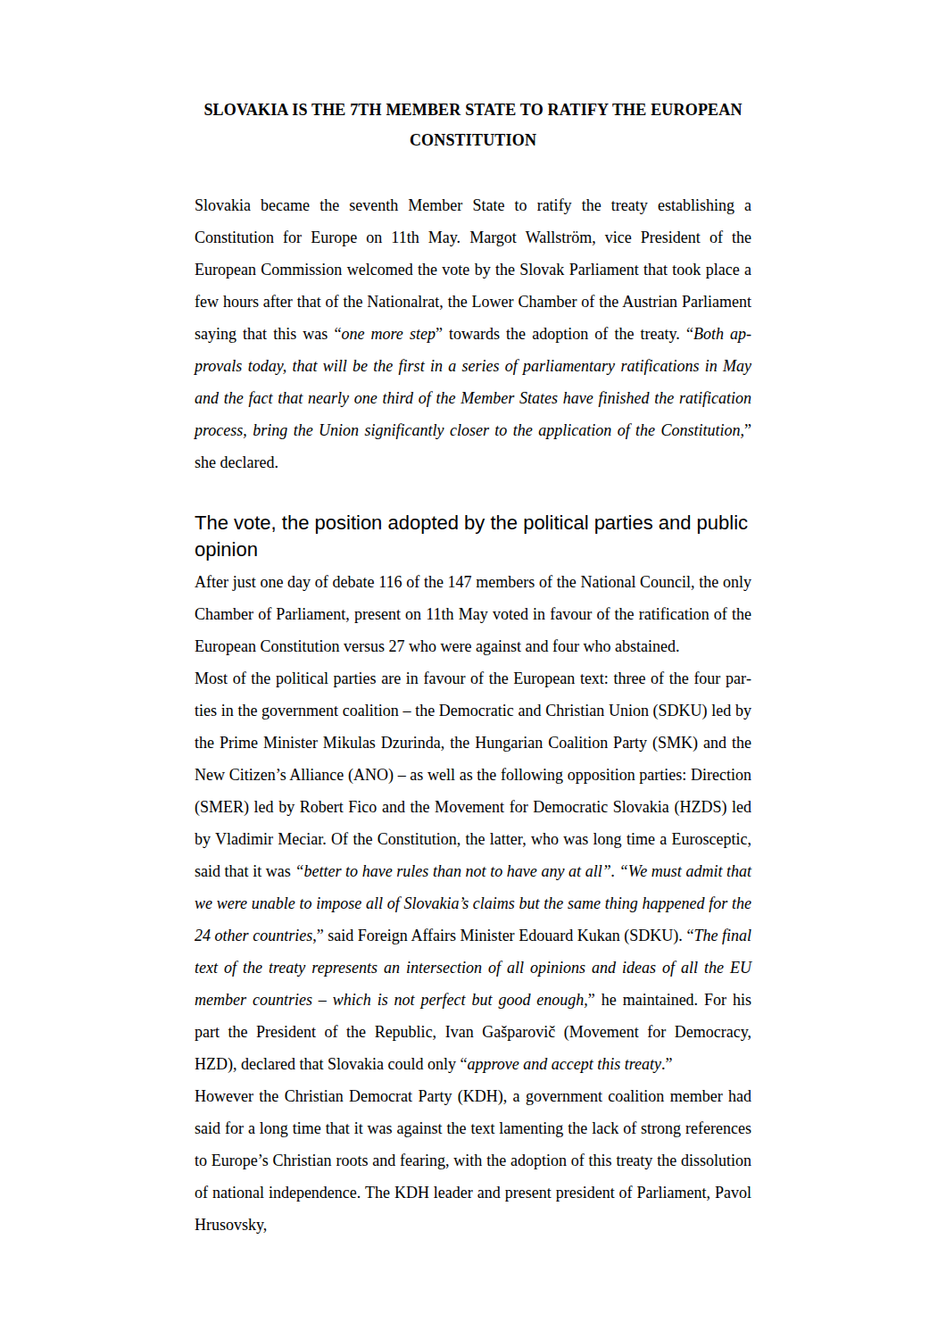Slovakia is the 7th Member State to Ratify the European Constitution
Slovakia became the seventh Member State to ratify the treaty establishing a Constitution for Europe on 11th May. Margot Wallström, vice President of the European Commission welcomed the vote by the Slovak Parliament that took place a few hours after that of the Nationalrat, the Lower Chamber of the Austrian Parliament saying that this was “one more step” towards the adoption of the treaty. “Both approvals today, that will be the first in a series of parliamentary ratifications in May and the fact that nearly one third of the Member States have finished the ratification process, bring the Union significantly closer to the application of the Constitution,” she declared.
The vote, the position adopted by the political parties and public opinion
After just one day of debate 116 of the 147 members of the National Council, the only Chamber of Parliament, present on 11th May voted in favour of the ratification of the European Constitution versus 27 who were against and four who abstained.
Most of the political parties are in favour of the European text: three of the four parties in the government coalition – the Democratic and Christian Union (SDKU) led by the Prime Minister Mikulas Dzurinda, the Hungarian Coalition Party (SMK) and the New Citizen’s Alliance (ANO) – as well as the following opposition parties: Direction (SMER) led by Robert Fico and the Movement for Democratic Slovakia (HZDS) led by Vladimir Meciar. Of the Constitution, the latter, who was long time a Eurosceptic, said that it was “better to have rules than not to have any at all”. “We must admit that we were unable to impose all of Slovakia’s claims but the same thing happened for the 24 other countries,” said Foreign Affairs Minister Edouard Kukan (SDKU). “The final text of the treaty represents an intersection of all opinions and ideas of all the EU member countries – which is not perfect but good enough,” he maintained. For his part the President of the Republic, Ivan Gašparovič (Movement for Democracy, HZD), declared that Slovakia could only “approve and accept this treaty.”
However the Christian Democrat Party (KDH), a government coalition member had said for a long time that it was against the text lamenting the lack of strong references to Europe’s Christian roots and fearing, with the adoption of this treaty the dissolution of national independence. The KDH leader and present president of Parliament, Pavol Hrusovsky,